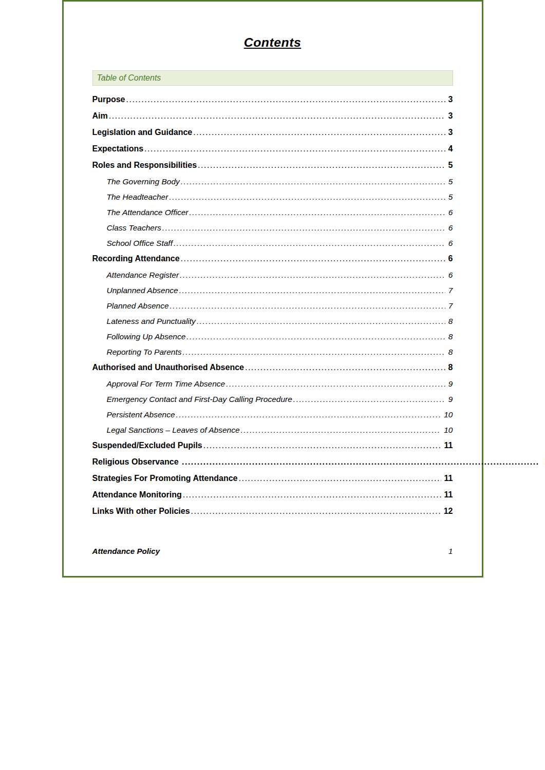Contents
Table of Contents
Purpose .................................................................................................................................. 3
Aim ......................................................................................................................................... 3
Legislation and Guidance ................................................................................................................. 3
Expectations ......................................................................................................................... 4
Roles and Responsibilities ................................................................................................................. 5
The Governing Body ......................................................................................................... 5
The Headteacher ............................................................................................................. 5
The Attendance Officer ..................................................................................................... 6
Class Teachers ................................................................................................................. 6
School Office Staff ......................................................................................................... 6
Recording Attendance ..................................................................................................................... 6
Attendance Register ......................................................................................................... 6
Unplanned Absence ......................................................................................................... 7
Planned Absence ............................................................................................................. 7
Lateness and Punctuality ................................................................................................. 8
Following Up Absence ..................................................................................................... 8
Reporting To Parents ......................................................................................................... 8
Authorised and Unauthorised Absence ................................................................................. 8
Approval For Term Time Absence ................................................................................. 9
Emergency Contact and First-Day Calling Procedure ..................................................... 9
Persistent Absence ......................................................................................................... 10
Legal Sanctions – Leaves of Absence ............................................................................. 10
Suspended/Excluded Pupils ............................................................................................................. 11
Religious Observance ..................................................................................................................... 11
Strategies For Promoting Attendance ................................................................................. 11
Attendance Monitoring ..................................................................................................................... 11
Links With other Policies ................................................................................................................. 12
Attendance Policy 1